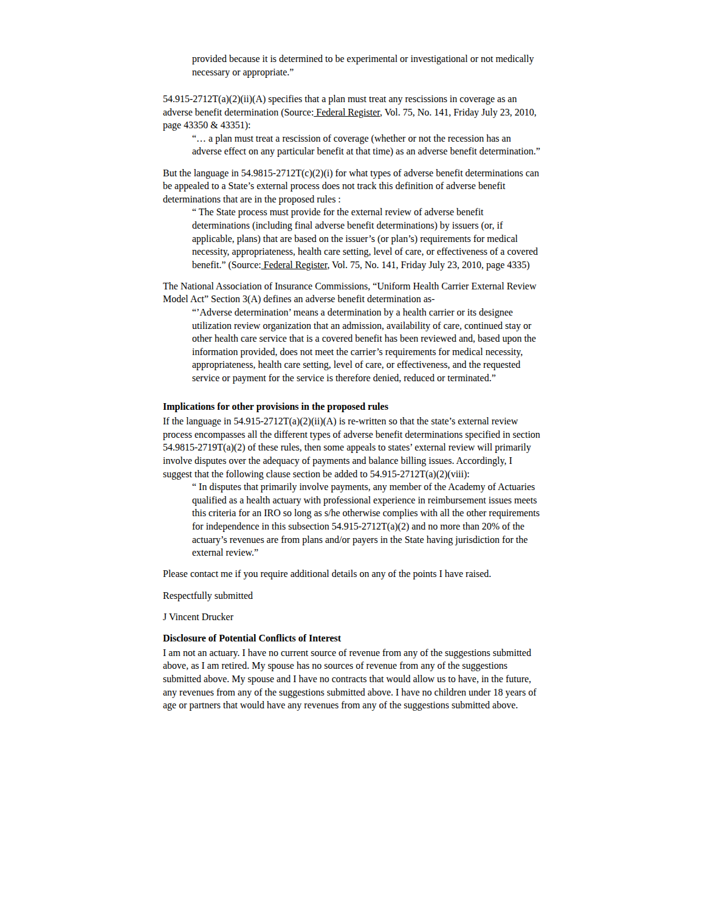provided because it is determined to be experimental or investigational or not medically necessary or appropriate.”
54.915-2712T(a)(2)(ii)(A) specifies that a plan must treat any rescissions in coverage as an adverse benefit determination (Source: Federal Register, Vol. 75, No. 141, Friday July 23, 2010, page 43350 & 43351):
“… a plan must treat a rescission of coverage (whether or not the recession has an adverse effect on any particular benefit at that time) as an adverse benefit determination.”
But the language in 54.9815-2712T(c)(2)(i) for what types of adverse benefit determinations can be appealed to a State’s external process does not track this definition of adverse benefit determinations that are in the proposed rules :
“ The State process must provide for the external review of adverse benefit determinations (including final adverse benefit determinations) by issuers (or, if applicable, plans) that are based on the issuer’s (or plan’s) requirements for medical necessity, appropriateness, health care setting, level of care, or effectiveness of a covered benefit.” (Source: Federal Register, Vol. 75, No. 141, Friday July 23, 2010, page 4335)
The National Association of Insurance Commissions, “Uniform Health Carrier External Review Model Act” Section 3(A) defines an adverse benefit determination as-
“’Adverse determination’ means a determination by a health carrier or its designee utilization review organization that an admission, availability of care, continued stay or other health care service that is a covered benefit has been reviewed and, based upon the information provided, does not meet the carrier’s requirements for medical necessity, appropriateness, health care setting, level of care, or effectiveness, and the requested service or payment for the service is therefore denied, reduced or terminated.”
Implications for other provisions in the proposed rules
If the language in 54.915-2712T(a)(2)(ii)(A) is re-written so that the state’s external review process encompasses all the different types of adverse benefit determinations specified in section 54.9815-2719T(a)(2) of these rules, then some appeals to states’ external review will primarily involve disputes over the adequacy of payments and balance billing issues. Accordingly, I suggest that the following clause section be added to 54.915-2712T(a)(2)(viii):
“ In disputes that primarily involve payments, any member of the Academy of Actuaries qualified as a health actuary with professional experience in reimbursement issues meets this criteria for an IRO so long as s/he otherwise complies with all the other requirements for independence in this subsection 54.915-2712T(a)(2) and no more than 20% of the actuary’s revenues are from plans and/or payers in the State having jurisdiction for the external review.”
Please contact me if you require additional details on any of the points I have raised.
Respectfully submitted
J Vincent Drucker
Disclosure of Potential Conflicts of Interest
I am not an actuary. I have no current source of revenue from any of the suggestions submitted above, as I am retired. My spouse has no sources of revenue from any of the suggestions submitted above. My spouse and I have no contracts that would allow us to have, in the future, any revenues from any of the suggestions submitted above. I have no children under 18 years of age or partners that would have any revenues from any of the suggestions submitted above.